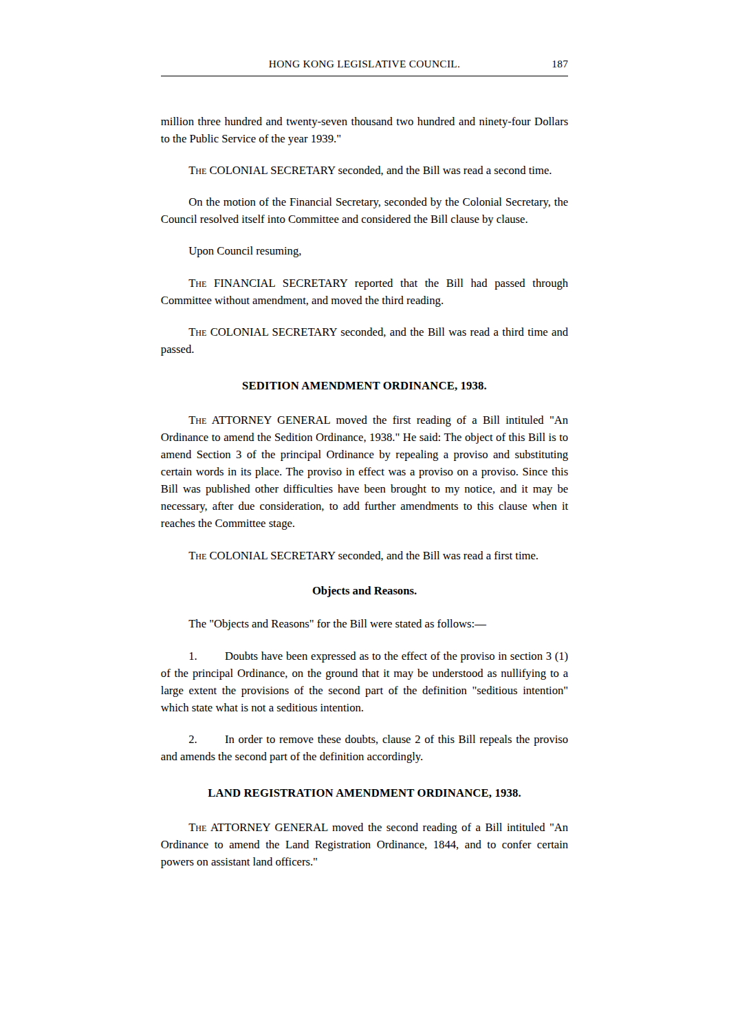HONG KONG LEGISLATIVE COUNCIL. 187
million three hundred and twenty-seven thousand two hundred and ninety-four Dollars to the Public Service of the year 1939."
The COLONIAL SECRETARY seconded, and the Bill was read a second time.
On the motion of the Financial Secretary, seconded by the Colonial Secretary, the Council resolved itself into Committee and considered the Bill clause by clause.
Upon Council resuming,
The FINANCIAL SECRETARY reported that the Bill had passed through Committee without amendment, and moved the third reading.
The COLONIAL SECRETARY seconded, and the Bill was read a third time and passed.
SEDITION AMENDMENT ORDINANCE, 1938.
The ATTORNEY GENERAL moved the first reading of a Bill intituled "An Ordinance to amend the Sedition Ordinance, 1938." He said: The object of this Bill is to amend Section 3 of the principal Ordinance by repealing a proviso and substituting certain words in its place. The proviso in effect was a proviso on a proviso. Since this Bill was published other difficulties have been brought to my notice, and it may be necessary, after due consideration, to add further amendments to this clause when it reaches the Committee stage.
The COLONIAL SECRETARY seconded, and the Bill was read a first time.
Objects and Reasons.
The "Objects and Reasons" for the Bill were stated as follows:—
Doubts have been expressed as to the effect of the proviso in section 3 (1) of the principal Ordinance, on the ground that it may be understood as nullifying to a large extent the provisions of the second part of the definition "seditious intention" which state what is not a seditious intention.
In order to remove these doubts, clause 2 of this Bill repeals the proviso and amends the second part of the definition accordingly.
LAND REGISTRATION AMENDMENT ORDINANCE, 1938.
The ATTORNEY GENERAL moved the second reading of a Bill intituled "An Ordinance to amend the Land Registration Ordinance, 1844, and to confer certain powers on assistant land officers."